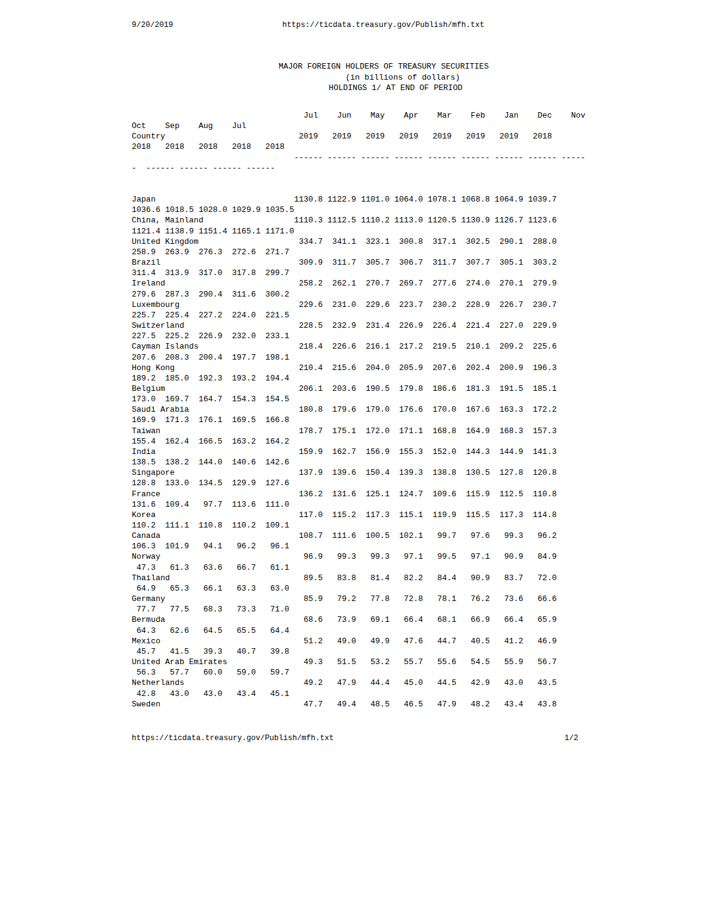9/20/2019 https://ticdata.treasury.gov/Publish/mfh.txt
MAJOR FOREIGN HOLDERS OF TREASURY SECURITIES (in billions of dollars) HOLDINGS 1/ AT END OF PERIOD
                                    Jul    Jun    May    Apr    Mar    Feb    Jan    Dec    Nov
Oct    Sep    Aug    Jul
Country                            2019   2019   2019   2019   2019   2019   2019   2018
2018   2018   2018   2018   2018
                                  ------ ------ ------ ------ ------ ------ ------ ------ -----
-  ------ ------ ------ ------


Japan                             1130.8 1122.9 1101.0 1064.0 1078.1 1068.8 1064.9 1039.7
1036.6 1018.5 1028.0 1029.9 1035.5
China, Mainland                   1110.3 1112.5 1110.2 1113.0 1120.5 1130.9 1126.7 1123.6
1121.4 1138.9 1151.4 1165.1 1171.0
United Kingdom                     334.7  341.1  323.1  300.8  317.1  302.5  290.1  288.0
258.9  263.9  276.3  272.6  271.7
Brazil                             309.9  311.7  305.7  306.7  311.7  307.7  305.1  303.2
311.4  313.9  317.0  317.8  299.7
Ireland                            258.2  262.1  270.7  269.7  277.6  274.0  270.1  279.9
279.6  287.3  290.4  311.6  300.2
Luxembourg                         229.6  231.0  229.6  223.7  230.2  228.9  226.7  230.7
225.7  225.4  227.2  224.0  221.5
Switzerland                        228.5  232.9  231.4  226.9  226.4  221.4  227.0  229.9
227.5  225.2  226.9  232.0  233.1
Cayman Islands                     218.4  226.6  216.1  217.2  219.5  210.1  209.2  225.6
207.6  208.3  200.4  197.7  198.1
Hong Kong                          210.4  215.6  204.0  205.9  207.6  202.4  200.9  196.3
189.2  185.0  192.3  193.2  194.4
Belgium                            206.1  203.6  190.5  179.8  186.6  181.3  191.5  185.1
173.0  169.7  164.7  154.3  154.5
Saudi Arabia                       180.8  179.6  179.0  176.6  170.0  167.6  163.3  172.2
169.9  171.3  176.1  169.5  166.8
Taiwan                             178.7  175.1  172.0  171.1  168.8  164.9  168.3  157.3
155.4  162.4  166.5  163.2  164.2
India                              159.9  162.7  156.9  155.3  152.0  144.3  144.9  141.3
138.5  138.2  144.0  140.6  142.6
Singapore                          137.9  139.6  150.4  139.3  138.8  130.5  127.8  120.8
128.8  133.0  134.5  129.9  127.6
France                             136.2  131.6  125.1  124.7  109.6  115.9  112.5  110.8
131.6  109.4   97.7  113.6  111.0
Korea                              117.0  115.2  117.3  115.1  119.9  115.5  117.3  114.8
110.2  111.1  110.8  110.2  109.1
Canada                             108.7  111.6  100.5  102.1   99.7   97.6   99.3   96.2
106.3  101.9   94.1   96.2   96.1
Norway                              96.9   99.3   99.3   97.1   99.5   97.1   90.9   84.9
 47.3   61.3   63.6   66.7   61.1
Thailand                            89.5   83.8   81.4   82.2   84.4   90.9   83.7   72.0
 64.9   65.3   66.1   63.3   63.0
Germany                             85.9   79.2   77.8   72.8   78.1   76.2   73.6   66.6
 77.7   77.5   68.3   73.3   71.0
Bermuda                             68.6   73.9   69.1   66.4   68.1   66.9   66.4   65.9
 64.3   62.6   64.5   65.5   64.4
Mexico                              51.2   49.0   49.9   47.6   44.7   40.5   41.2   46.9
 45.7   41.5   39.3   40.7   39.8
United Arab Emirates                49.3   51.5   53.2   55.7   55.6   54.5   55.9   56.7
 56.3   57.7   60.0   59.0   59.7
Netherlands                         49.2   47.9   44.4   45.0   44.5   42.9   43.0   43.5
 42.8   43.0   43.0   43.4   45.1
Sweden                              47.7   49.4   48.5   46.5   47.9   48.2   43.4   43.8
https://ticdata.treasury.gov/Publish/mfh.txt 1/2